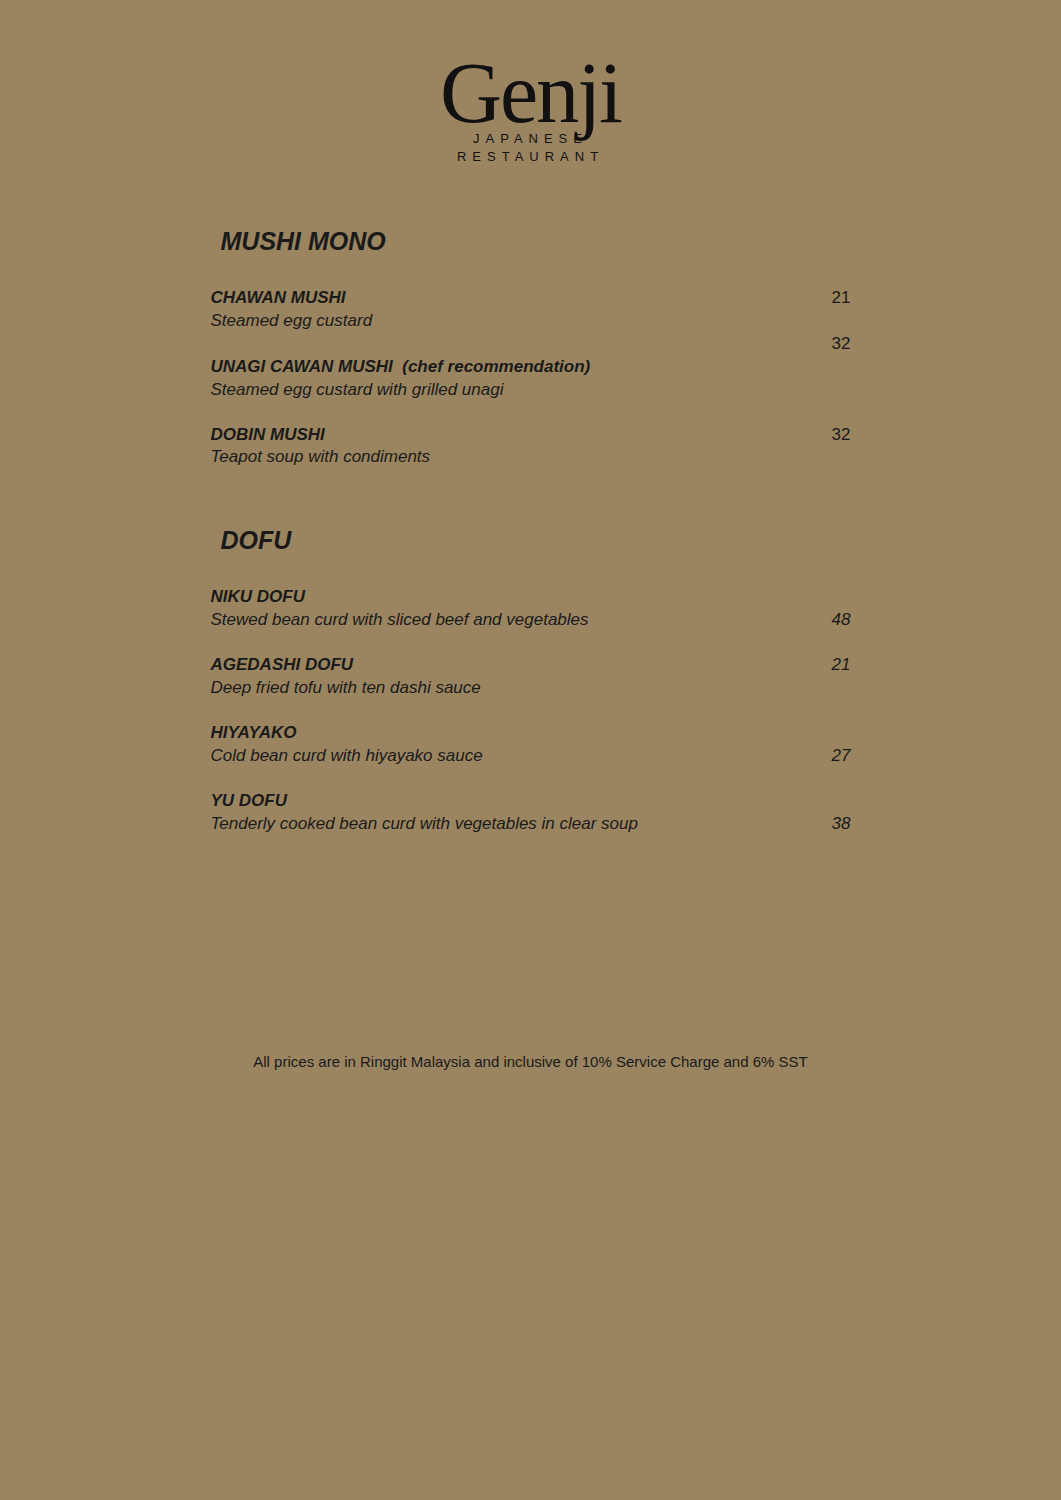Genji
JAPANESE
RESTAURANT
MUSHI MONO
| CHAWAN MUSHI | 21 |
| Steamed egg custard | |
| | 32 |
| UNAGI CAWAN MUSHI (chef recommendation) | |
| Steamed egg custard with grilled unagi | |
| DOBIN MUSHI | 32 |
| Teapot soup with condiments | |
DOFU
| NIKU DOFU | |
| Stewed bean curd with sliced beef and vegetables | 48 |
| AGEDASHI DOFU | 21 |
| Deep fried tofu with ten dashi sauce | |
| HIYAYAKO | |
| Cold bean curd with hiyayako sauce | 27 |
| YU DOFU | |
| Tenderly cooked bean curd with vegetables in clear soup | 38 |
All prices are in Ringgit Malaysia and inclusive of 10% Service Charge and 6% SST